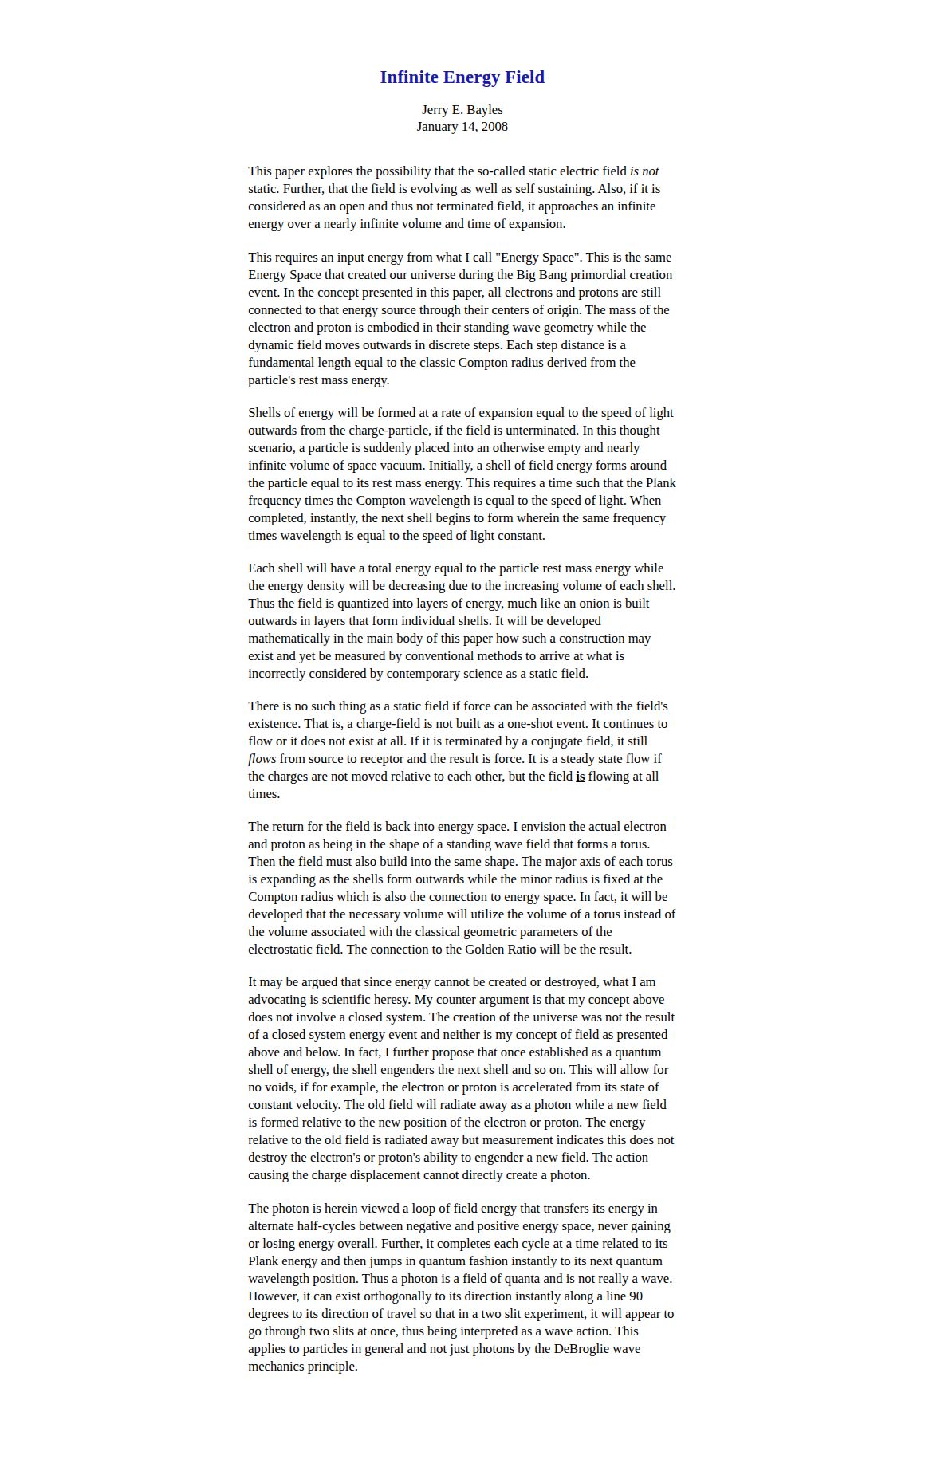Infinite Energy Field
Jerry E. Bayles
January 14, 2008
This paper explores the possibility that the so-called static electric field is not static. Further, that the field is evolving as well as self sustaining. Also, if it is considered as an open and thus not terminated field, it approaches an infinite energy over a nearly infinite volume and time of expansion.
This requires an input energy from what I call "Energy Space". This is the same Energy Space that created our universe during the Big Bang primordial creation event. In the concept presented in this paper, all electrons and protons are still connected to that energy source through their centers of origin. The mass of the electron and proton is embodied in their standing wave geometry while the dynamic field moves outwards in discrete steps. Each step distance is a fundamental length equal to the classic Compton radius derived from the particle's rest mass energy.
Shells of energy will be formed at a rate of expansion equal to the speed of light outwards from the charge-particle, if the field is unterminated. In this thought scenario, a particle is suddenly placed into an otherwise empty and nearly infinite volume of space vacuum. Initially, a shell of field energy forms around the particle equal to its rest mass energy. This requires a time such that the Plank frequency times the Compton wavelength is equal to the speed of light. When completed, instantly, the next shell begins to form wherein the same frequency times wavelength is equal to the speed of light constant.
Each shell will have a total energy equal to the particle rest mass energy while the energy density will be decreasing due to the increasing volume of each shell. Thus the field is quantized into layers of energy, much like an onion is built outwards in layers that form individual shells. It will be developed mathematically in the main body of this paper how such a construction may exist and yet be measured by conventional methods to arrive at what is incorrectly considered by contemporary science as a static field.
There is no such thing as a static field if force can be associated with the field's existence. That is, a charge-field is not built as a one-shot event. It continues to flow or it does not exist at all. If it is terminated by a conjugate field, it still flows from source to receptor and the result is force. It is a steady state flow if the charges are not moved relative to each other, but the field is flowing at all times.
The return for the field is back into energy space. I envision the actual electron and proton as being in the shape of a standing wave field that forms a torus. Then the field must also build into the same shape. The major axis of each torus is expanding as the shells form outwards while the minor radius is fixed at the Compton radius which is also the connection to energy space. In fact, it will be developed that the necessary volume will utilize the volume of a torus instead of the volume associated with the classical geometric parameters of the electrostatic field. The connection to the Golden Ratio will be the result.
It may be argued that since energy cannot be created or destroyed, what I am advocating is scientific heresy. My counter argument is that my concept above does not involve a closed system. The creation of the universe was not the result of a closed system energy event and neither is my concept of field as presented above and below. In fact, I further propose that once established as a quantum shell of energy, the shell engenders the next shell and so on. This will allow for no voids, if for example, the electron or proton is accelerated from its state of constant velocity. The old field will radiate away as a photon while a new field is formed relative to the new position of the electron or proton. The energy relative to the old field is radiated away but measurement indicates this does not destroy the electron's or proton's ability to engender a new field. The action causing the charge displacement cannot directly create a photon.
The photon is herein viewed a loop of field energy that transfers its energy in alternate half-cycles between negative and positive energy space, never gaining or losing energy overall. Further, it completes each cycle at a time related to its Plank energy and then jumps in quantum fashion instantly to its next quantum wavelength position. Thus a photon is a field of quanta and is not really a wave. However, it can exist orthogonally to its direction instantly along a line 90 degrees to its direction of travel so that in a two slit experiment, it will appear to go through two slits at once, thus being interpreted as a wave action. This applies to particles in general and not just photons by the DeBroglie wave mechanics principle.